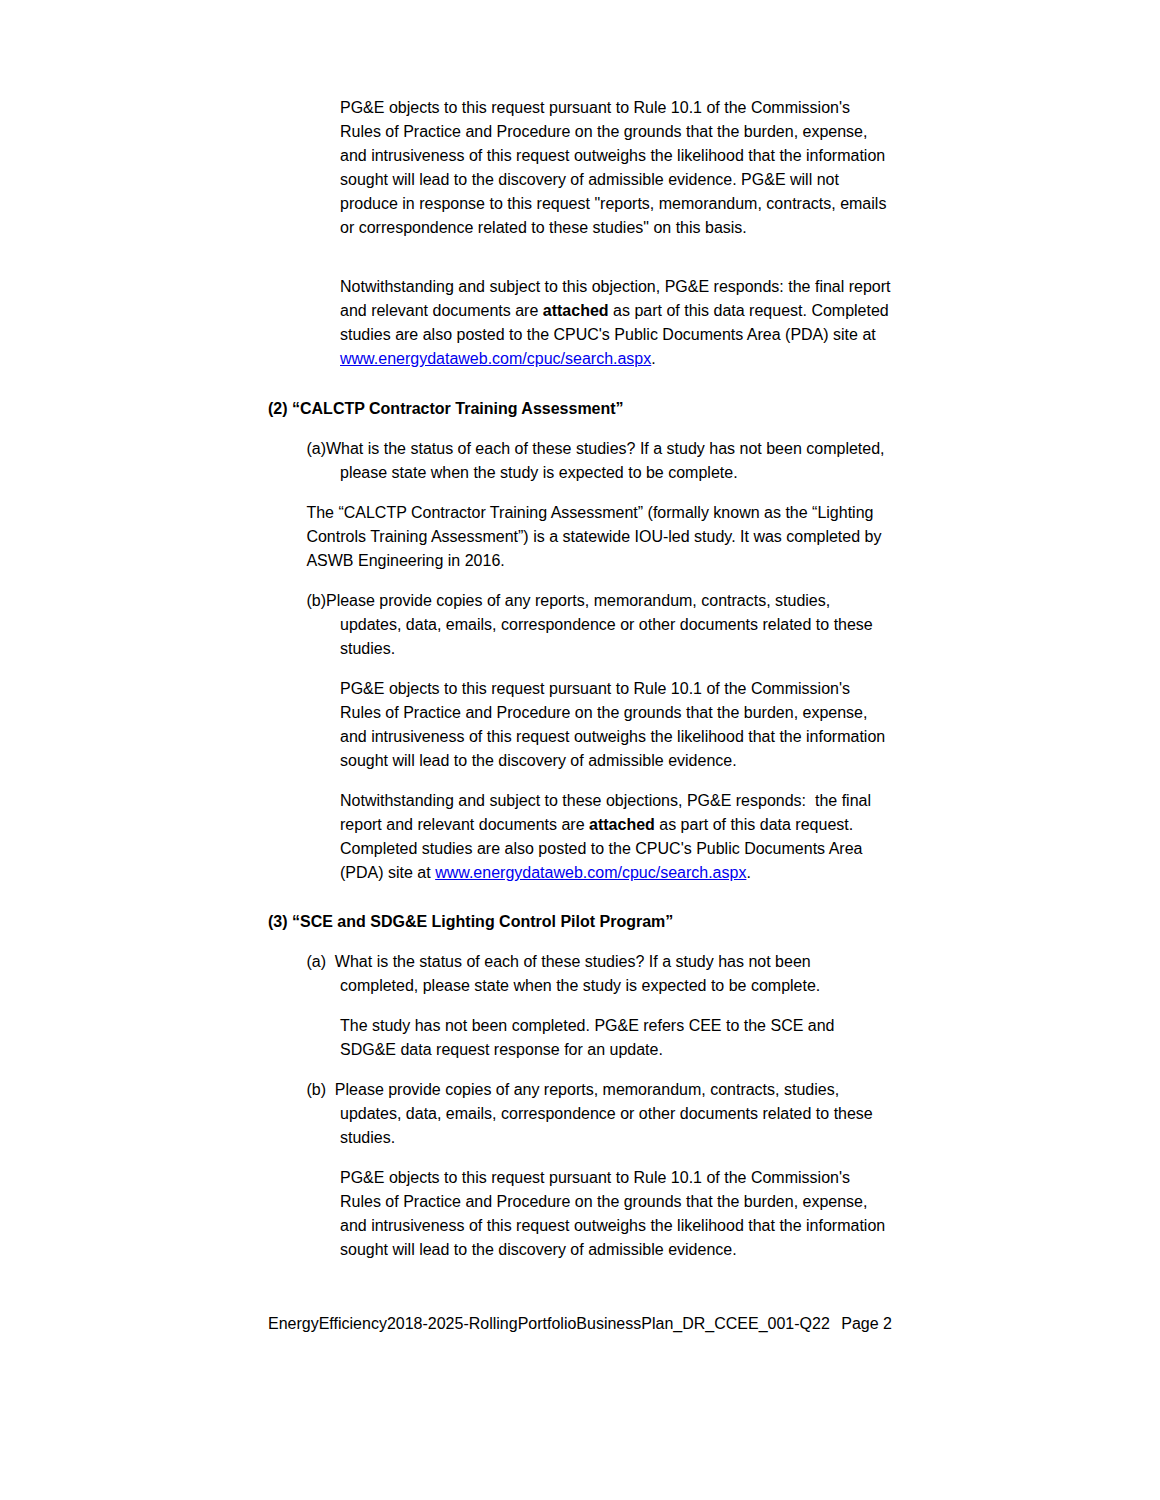PG&E objects to this request pursuant to Rule 10.1 of the Commission's Rules of Practice and Procedure on the grounds that the burden, expense, and intrusiveness of this request outweighs the likelihood that the information sought will lead to the discovery of admissible evidence. PG&E will not produce in response to this request "reports, memorandum, contracts, emails or correspondence related to these studies" on this basis.
Notwithstanding and subject to this objection, PG&E responds: the final report and relevant documents are attached as part of this data request. Completed studies are also posted to the CPUC's Public Documents Area (PDA) site at www.energydataweb.com/cpuc/search.aspx.
(2) “CALCTP Contractor Training Assessment”
(a)What is the status of each of these studies? If a study has not been completed, please state when the study is expected to be complete.
The “CALCTP Contractor Training Assessment” (formally known as the “Lighting Controls Training Assessment”) is a statewide IOU-led study. It was completed by ASWB Engineering in 2016.
(b)Please provide copies of any reports, memorandum, contracts, studies, updates, data, emails, correspondence or other documents related to these studies.
PG&E objects to this request pursuant to Rule 10.1 of the Commission's Rules of Practice and Procedure on the grounds that the burden, expense, and intrusiveness of this request outweighs the likelihood that the information sought will lead to the discovery of admissible evidence.
Notwithstanding and subject to these objections, PG&E responds: the final report and relevant documents are attached as part of this data request. Completed studies are also posted to the CPUC's Public Documents Area (PDA) site at www.energydataweb.com/cpuc/search.aspx.
(3) “SCE and SDG&E Lighting Control Pilot Program”
(a) What is the status of each of these studies? If a study has not been completed, please state when the study is expected to be complete.
The study has not been completed. PG&E refers CEE to the SCE and SDG&E data request response for an update.
(b) Please provide copies of any reports, memorandum, contracts, studies, updates, data, emails, correspondence or other documents related to these studies.
PG&E objects to this request pursuant to Rule 10.1 of the Commission's Rules of Practice and Procedure on the grounds that the burden, expense, and intrusiveness of this request outweighs the likelihood that the information sought will lead to the discovery of admissible evidence.
EnergyEfficiency2018-2025-RollingPortfolioBusinessPlan_DR_CCEE_001-Q22 Page 2